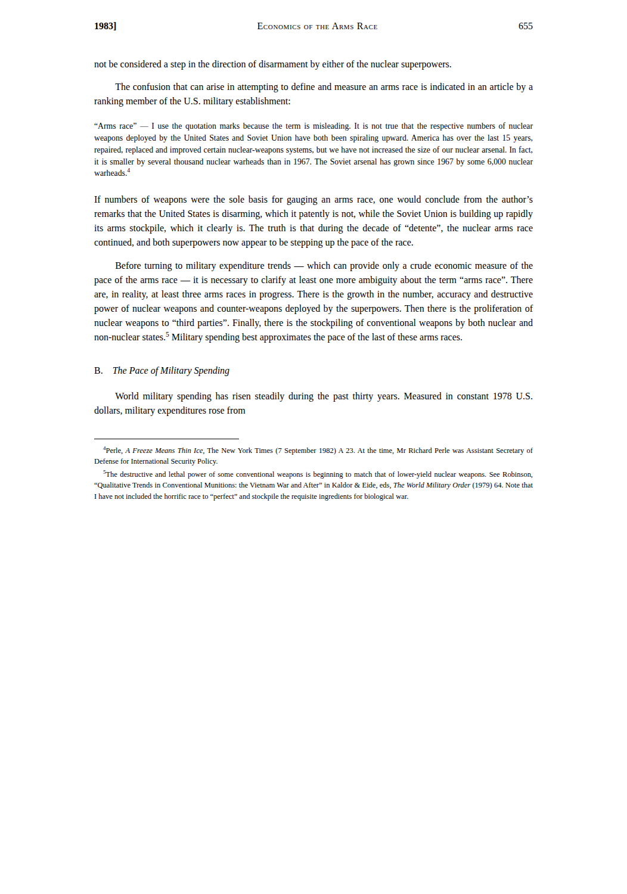1983] Economics of the Arms Race 655
not be considered a step in the direction of disarmament by either of the nuclear superpowers.
The confusion that can arise in attempting to define and measure an arms race is indicated in an article by a ranking member of the U.S. military establishment:
“Arms race” — I use the quotation marks because the term is misleading. It is not true that the respective numbers of nuclear weapons deployed by the United States and Soviet Union have both been spiraling upward. America has over the last 15 years, repaired, replaced and improved certain nuclear-weapons systems, but we have not increased the size of our nuclear arsenal. In fact, it is smaller by several thousand nuclear warheads than in 1967. The Soviet arsenal has grown since 1967 by some 6,000 nuclear warheads.4
If numbers of weapons were the sole basis for gauging an arms race, one would conclude from the author’s remarks that the United States is disarming, which it patently is not, while the Soviet Union is building up rapidly its arms stockpile, which it clearly is. The truth is that during the decade of “detente”, the nuclear arms race continued, and both superpowers now appear to be stepping up the pace of the race.
Before turning to military expenditure trends — which can provide only a crude economic measure of the pace of the arms race — it is necessary to clarify at least one more ambiguity about the term “arms race”. There are, in reality, at least three arms races in progress. There is the growth in the number, accuracy and destructive power of nuclear weapons and counter-weapons deployed by the superpowers. Then there is the proliferation of nuclear weapons to “third parties”. Finally, there is the stockpiling of conventional weapons by both nuclear and non-nuclear states.5 Military spending best approximates the pace of the last of these arms races.
B. The Pace of Military Spending
World military spending has risen steadily during the past thirty years. Measured in constant 1978 U.S. dollars, military expenditures rose from
4Perle, A Freeze Means Thin Ice, The New York Times (7 September 1982) A 23. At the time, Mr Richard Perle was Assistant Secretary of Defense for International Security Policy.
5The destructive and lethal power of some conventional weapons is beginning to match that of lower-yield nuclear weapons. See Robinson, “Qualitative Trends in Conventional Munitions: the Vietnam War and After” in Kaldor & Eide, eds, The World Military Order (1979) 64. Note that I have not included the horrific race to “perfect” and stockpile the requisite ingredients for biological war.